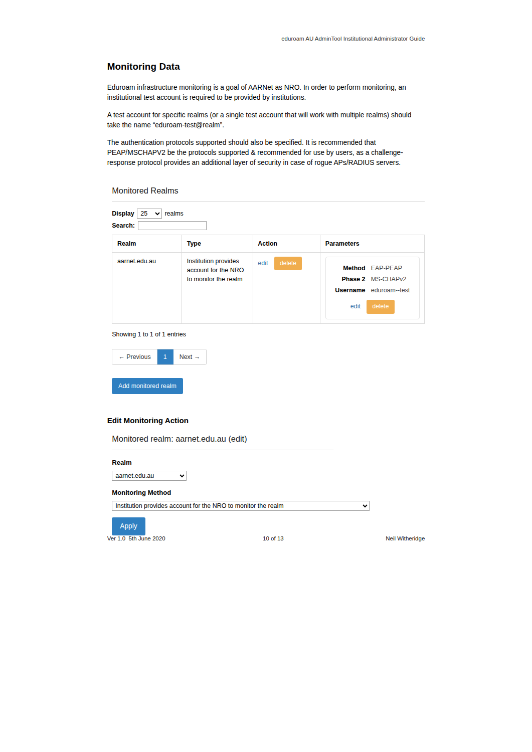eduroam AU AdminTool Institutional Administrator Guide
Monitoring Data
Eduroam infrastructure monitoring is a goal of AARNet as NRO. In order to perform monitoring, an institutional test account is required to be provided by institutions.
A test account for specific realms (or a single test account that will work with multiple realms) should take the name “eduroam-test@realm”.
The authentication protocols supported should also be specified. It is recommended that PEAP/MSCHAPV2 be the protocols supported & recommended for use by users, as a challenge-response protocol provides an additional layer of security in case of rogue APs/RADIUS servers.
Monitored Realms
Display 25 realms
Search:
| Realm | Type | Action | Parameters |
| --- | --- | --- | --- |
| aarnet.edu.au | Institution provides account for the NRO to monitor the realm | edit delete | / Method / EAP-PEAP / / Phase 2 / MS-CHAPv2 / / Username / eduroam--test / edit delete |
Showing 1 to 1 of 1 entries
← Previous 1 Next →
Add monitored realm
Edit Monitoring Action
Monitored realm: aarnet.edu.au (edit)
Realm
aarnet.edu.au
Monitoring Method
Institution provides account for the NRO to monitor the realm
Apply
Ver 1.0 5th June 2020
10 of 13
Neil Witheridge